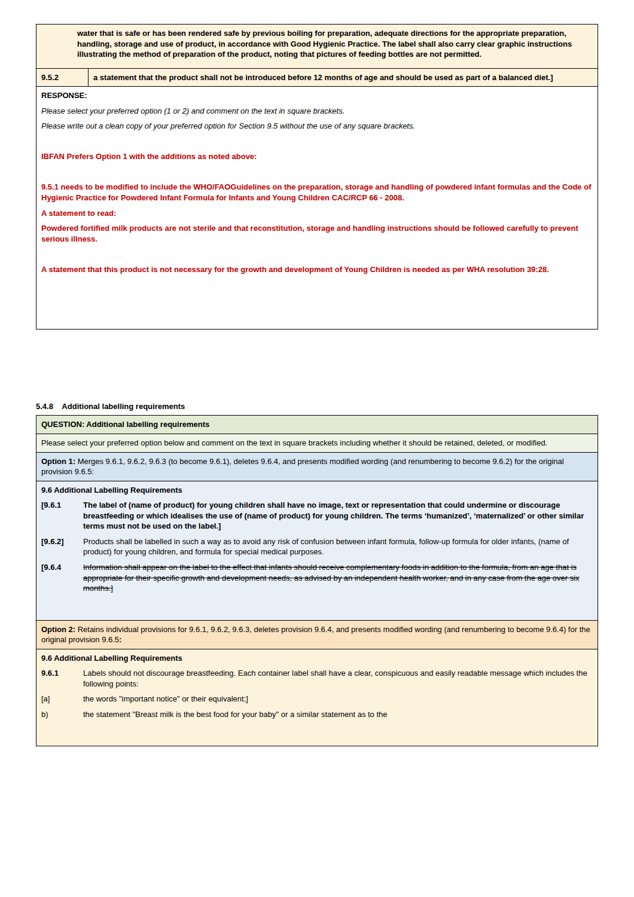| water that is safe or has been rendered safe by previous boiling for preparation, adequate directions for the appropriate preparation, handling, storage and use of product, in accordance with Good Hygienic Practice. The label shall also carry clear graphic instructions illustrating the method of preparation of the product, noting that pictures of feeding bottles are not permitted. |
| 9.5.2 | a statement that the product shall not be introduced before 12 months of age and should be used as part of a balanced diet.] |
| RESPONSE: Please select your preferred option (1 or 2) and comment on the text in square brackets. Please write out a clean copy of your preferred option for Section 9.5 without the use of any square brackets. IBFAN Prefers Option 1 with the additions as noted above: 9.5.1 needs to be modified to include the WHO/FAOGuidelines on the preparation, storage and handling of powdered infant formulas and the Code of Hygienic Practice for Powdered Infant Formula for Infants and Young Children CAC/RCP 66 - 2008. A statement to read: Powdered fortified milk products are not sterile and that reconstitution, storage and handling instructions should be followed carefully to prevent serious illness. A statement that this product is not necessary for the growth and development of Young Children is needed as per WHA resolution 39:28. |
5.4.8 Additional labelling requirements
| QUESTION: Additional labelling requirements |
| Please select your preferred option below and comment on the text in square brackets including whether it should be retained, deleted, or modified. |
| Option 1: Merges 9.6.1, 9.6.2, 9.6.3 (to become 9.6.1), deletes 9.6.4, and presents modified wording (and renumbering to become 9.6.2) for the original provision 9.6.5: |
| 9.6 Additional Labelling Requirements / [9.6.1 / The label of (name of product) for young children shall have no image, text or representation that could undermine or discourage breastfeeding or which idealises the use of (name of product) for young children. The terms ‘humanized’, ‘maternalized’ or other similar terms must not be used on the label.] / / [9.6.2] / Products shall be labelled in such a way as to avoid any risk of confusion between infant formula, follow-up formula for older infants, (name of product) for young children, and formula for special medical purposes. / / [9.6.4 / Information shall appear on the label to the effect that infants should receive complementary foods in addition to the formula, from an age that is appropriate for their specific growth and development needs, as advised by an independent health worker, and in any case from the age over six months.] / |
| Option 2: Retains individual provisions for 9.6.1, 9.6.2, 9.6.3, deletes provision 9.6.4, and presents modified wording (and renumbering to become 9.6.4) for the original provision 9.6.5 : |
| 9.6 Additional Labelling Requirements / 9.6.1 / Labels should not discourage breastfeeding. Each container label shall have a clear, conspicuous and easily readable message which includes the following points: / / [a] / the words "important notice" or their equivalent;] / / b) / the statement "Breast milk is the best food for your baby" or a similar statement as to the / |